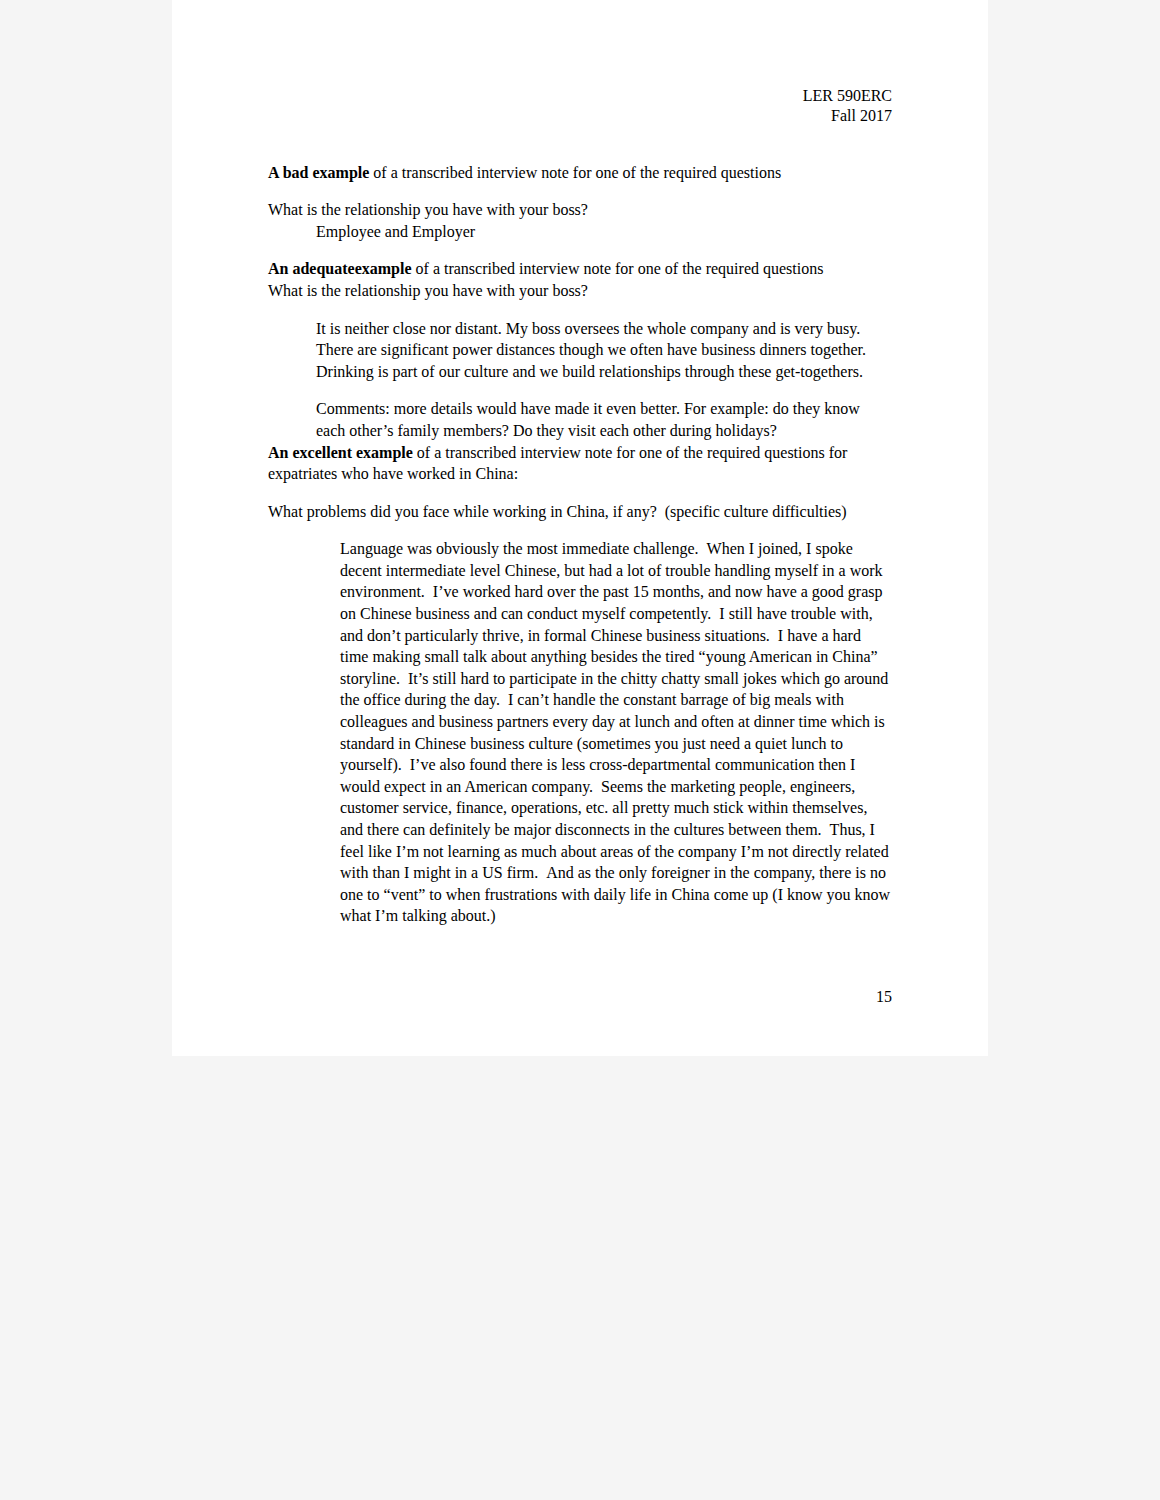LER 590ERC
Fall 2017
A bad example of a transcribed interview note for one of the required questions
What is the relationship you have with your boss?
Employee and Employer
An adequateexample of a transcribed interview note for one of the required questions
What is the relationship you have with your boss?
It is neither close nor distant. My boss oversees the whole company and is very busy. There are significant power distances though we often have business dinners together. Drinking is part of our culture and we build relationships through these get-togethers.
Comments: more details would have made it even better. For example: do they know each other’s family members? Do they visit each other during holidays?
An excellent example of a transcribed interview note for one of the required questions for expatriates who have worked in China:
What problems did you face while working in China, if any? (specific culture difficulties)
Language was obviously the most immediate challenge. When I joined, I spoke decent intermediate level Chinese, but had a lot of trouble handling myself in a work environment. I’ve worked hard over the past 15 months, and now have a good grasp on Chinese business and can conduct myself competently. I still have trouble with, and don’t particularly thrive, in formal Chinese business situations. I have a hard time making small talk about anything besides the tired “young American in China” storyline. It’s still hard to participate in the chitty chatty small jokes which go around the office during the day. I can’t handle the constant barrage of big meals with colleagues and business partners every day at lunch and often at dinner time which is standard in Chinese business culture (sometimes you just need a quiet lunch to yourself). I’ve also found there is less cross-departmental communication then I would expect in an American company. Seems the marketing people, engineers, customer service, finance, operations, etc. all pretty much stick within themselves, and there can definitely be major disconnects in the cultures between them. Thus, I feel like I’m not learning as much about areas of the company I’m not directly related with than I might in a US firm. And as the only foreigner in the company, there is no one to “vent” to when frustrations with daily life in China come up (I know you know what I’m talking about.)
15